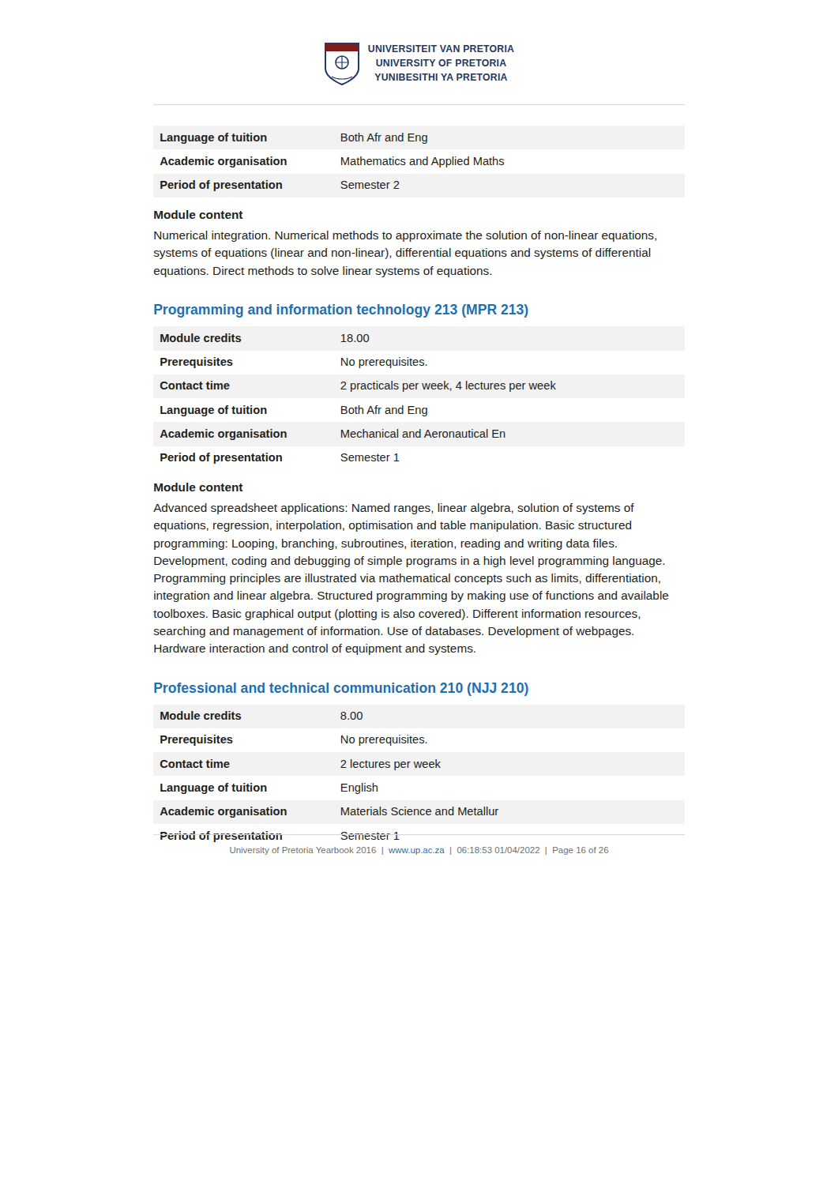Universiteit van Pretoria
University of Pretoria
Yunibesithi ya Pretoria
| Language of tuition | Both Afr and Eng |
| Academic organisation | Mathematics and Applied Maths |
| Period of presentation | Semester 2 |
Module content
Numerical integration. Numerical methods to approximate the solution of non-linear equations, systems of equations (linear and non-linear), differential equations and systems of differential equations. Direct methods to solve linear systems of equations.
Programming and information technology 213 (MPR 213)
| Module credits | 18.00 |
| Prerequisites | No prerequisites. |
| Contact time | 2 practicals per week, 4 lectures per week |
| Language of tuition | Both Afr and Eng |
| Academic organisation | Mechanical and Aeronautical En |
| Period of presentation | Semester 1 |
Module content
Advanced spreadsheet applications: Named ranges, linear algebra, solution of systems of equations, regression, interpolation, optimisation and table manipulation. Basic structured programming: Looping, branching, subroutines, iteration, reading and writing data files. Development, coding and debugging of simple programs in a high level programming language. Programming principles are illustrated via mathematical concepts such as limits, differentiation, integration and linear algebra. Structured programming by making use of functions and available toolboxes. Basic graphical output (plotting is also covered). Different information resources, searching and management of information. Use of databases. Development of webpages. Hardware interaction and control of equipment and systems.
Professional and technical communication 210 (NJJ 210)
| Module credits | 8.00 |
| Prerequisites | No prerequisites. |
| Contact time | 2 lectures per week |
| Language of tuition | English |
| Academic organisation | Materials Science and Metallur |
| Period of presentation | Semester 1 |
University of Pretoria Yearbook 2016 | www.up.ac.za | 06:18:53 01/04/2022 | Page 16 of 26